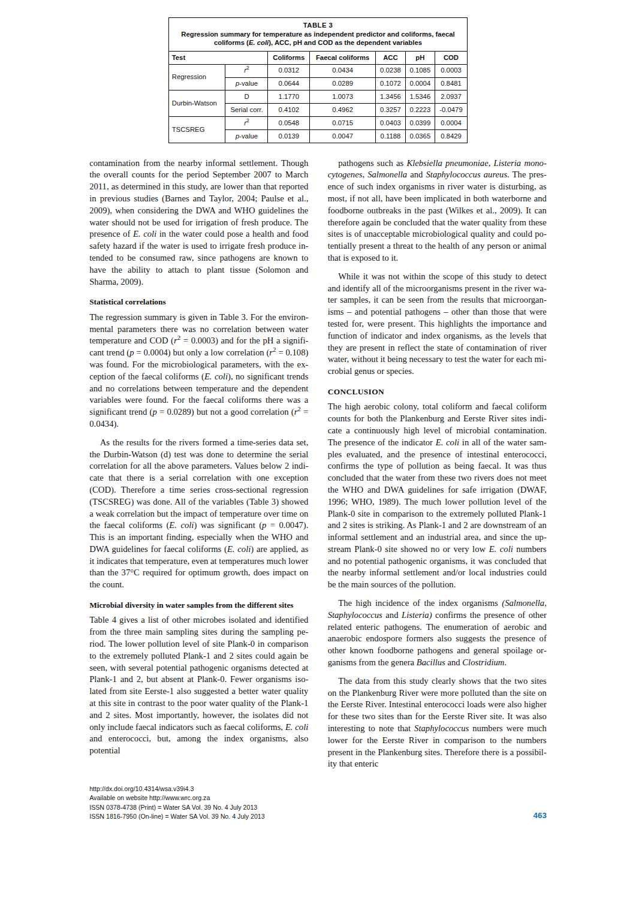TABLE 3 Regression summary for temperature as independent predictor and coliforms, faecal coliforms ( E. coli ), ACC, pH and COD as the dependent variables
| Test | Coliforms | Faecal coliforms | ACC | pH | COD |
| --- | --- | --- | --- | --- | --- |
| Regression | r 2 | 0.0312 | 0.0434 | 0.0238 | 0.1085 | 0.0003 |
| p -value | 0.0644 | 0.0289 | 0.1072 | 0.0004 | 0.8481 |
| Durbin-Watson | D | 1.1770 | 1.0073 | 1.3456 | 1.5346 | 2.0937 |
| Serial corr. | 0.4102 | 0.4962 | 0.3257 | 0.2223 | -0.0479 |
| TSCSREG | r 2 | 0.0548 | 0.0715 | 0.0403 | 0.0399 | 0.0004 |
| p -value | 0.0139 | 0.0047 | 0.1188 | 0.0365 | 0.8429 |
contamination from the nearby informal settlement. Though the overall counts for the period September 2007 to March 2011, as determined in this study, are lower than that reported in previous studies (Barnes and Taylor, 2004; Paulse et al., 2009), when considering the DWA and WHO guidelines the water should not be used for irrigation of fresh produce. The presence of E. coli in the water could pose a health and food safety hazard if the water is used to irrigate fresh produce intended to be consumed raw, since pathogens are known to have the ability to attach to plant tissue (Solomon and Sharma, 2009).
Statistical correlations
The regression summary is given in Table 3. For the environmental parameters there was no correlation between water temperature and COD (r2 = 0.0003) and for the pH a significant trend (p = 0.0004) but only a low correlation (r2 = 0.108) was found. For the microbiological parameters, with the exception of the faecal coliforms (E. coli), no significant trends and no correlations between temperature and the dependent variables were found. For the faecal coliforms there was a significant trend (p = 0.0289) but not a good correlation (r2 = 0.0434).
As the results for the rivers formed a time-series data set, the Durbin-Watson (d) test was done to determine the serial correlation for all the above parameters. Values below 2 indicate that there is a serial correlation with one exception (COD). Therefore a time series cross-sectional regression (TSCSREG) was done. All of the variables (Table 3) showed a weak correlation but the impact of temperature over time on the faecal coliforms (E. coli) was significant (p = 0.0047). This is an important finding, especially when the WHO and DWA guidelines for faecal coliforms (E. coli) are applied, as it indicates that temperature, even at temperatures much lower than the 37°C required for optimum growth, does impact on the count.
Microbial diversity in water samples from the different sites
Table 4 gives a list of other microbes isolated and identified from the three main sampling sites during the sampling period. The lower pollution level of site Plank-0 in comparison to the extremely polluted Plank-1 and 2 sites could again be seen, with several potential pathogenic organisms detected at Plank-1 and 2, but absent at Plank-0. Fewer organisms isolated from site Eerste-1 also suggested a better water quality at this site in contrast to the poor water quality of the Plank-1 and 2 sites. Most importantly, however, the isolates did not only include faecal indicators such as faecal coliforms, E. coli and enterococci, but, among the index organisms, also potential
pathogens such as Klebsiella pneumoniae, Listeria monocytogenes, Salmonella and Staphylococcus aureus. The presence of such index organisms in river water is disturbing, as most, if not all, have been implicated in both waterborne and foodborne outbreaks in the past (Wilkes et al., 2009). It can therefore again be concluded that the water quality from these sites is of unacceptable microbiological quality and could potentially present a threat to the health of any person or animal that is exposed to it.
While it was not within the scope of this study to detect and identify all of the microorganisms present in the river water samples, it can be seen from the results that microorganisms – and potential pathogens – other than those that were tested for, were present. This highlights the importance and function of indicator and index organisms, as the levels that they are present in reflect the state of contamination of river water, without it being necessary to test the water for each microbial genus or species.
Conclusion
The high aerobic colony, total coliform and faecal coliform counts for both the Plankenburg and Eerste River sites indicate a continuously high level of microbial contamination. The presence of the indicator E. coli in all of the water samples evaluated, and the presence of intestinal enterococci, confirms the type of pollution as being faecal. It was thus concluded that the water from these two rivers does not meet the WHO and DWA guidelines for safe irrigation (DWAF, 1996; WHO, 1989). The much lower pollution level of the Plank-0 site in comparison to the extremely polluted Plank-1 and 2 sites is striking. As Plank-1 and 2 are downstream of an informal settlement and an industrial area, and since the upstream Plank-0 site showed no or very low E. coli numbers and no potential pathogenic organisms, it was concluded that the nearby informal settlement and/or local industries could be the main sources of the pollution.
The high incidence of the index organisms (Salmonella, Staphylococcus and Listeria) confirms the presence of other related enteric pathogens. The enumeration of aerobic and anaerobic endospore formers also suggests the presence of other known foodborne pathogens and general spoilage organisms from the genera Bacillus and Clostridium.
The data from this study clearly shows that the two sites on the Plankenburg River were more polluted than the site on the Eerste River. Intestinal enterococci loads were also higher for these two sites than for the Eerste River site. It was also interesting to note that Staphylococcus numbers were much lower for the Eerste River in comparison to the numbers present in the Plankenburg sites. Therefore there is a possibility that enteric
http://dx.doi.org/10.4314/wsa.v39i4.3
Available on website http://www.wrc.org.za
ISSN 0378-4738 (Print) = Water SA Vol. 39 No. 4 July 2013
ISSN 1816-7950 (On-line) = Water SA Vol. 39 No. 4 July 2013
463